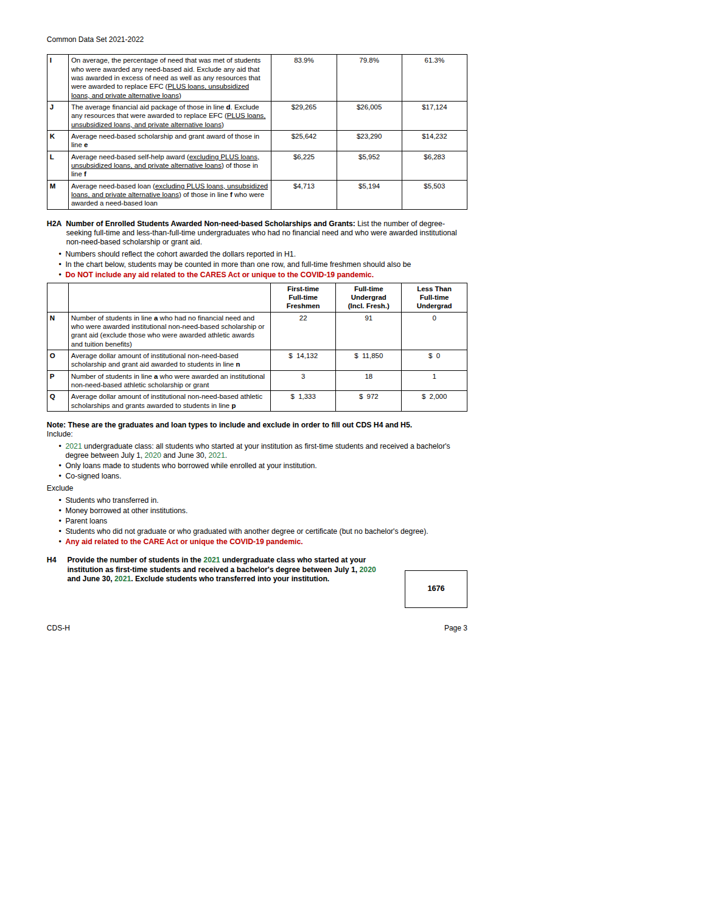Common Data Set 2021-2022
| I | On average, the percentage of need that was met of students who were awarded any need-based aid. Exclude any aid that was awarded in excess of need as well as any resources that were awarded to replace EFC ( PLUS loans, unsubsidized loans, and private alternative loans ) | 83.9% | 79.8% | 61.3% |
| J | The average financial aid package of those in line d . Exclude any resources that were awarded to replace EFC ( PLUS loans, unsubsidized loans, and private alternative loans ) | $29,265 | $26,005 | $17,124 |
| K | Average need-based scholarship and grant award of those in line e | $25,642 | $23,290 | $14,232 |
| L | Average need-based self-help award ( excluding PLUS loans, unsubsidized loans, and private alternative loans ) of those in line f | $6,225 | $5,952 | $6,283 |
| M | Average need-based loan ( excluding PLUS loans, unsubsidized loans, and private alternative loans ) of those in line f who were awarded a need-based loan | $4,713 | $5,194 | $5,503 |
H2A Number of Enrolled Students Awarded Non-need-based Scholarships and Grants: List the number of degree-seeking full-time and less-than-full-time undergraduates who had no financial need and who were awarded institutional non-need-based scholarship or grant aid.
Numbers should reflect the cohort awarded the dollars reported in H1.
In the chart below, students may be counted in more than one row, and full-time freshmen should also be
Do NOT include any aid related to the CARES Act or unique to the COVID-19 pandemic.
| | | First-time Full-time Freshmen | Full-time Undergrad (Incl. Fresh.) | Less Than Full-time Undergrad |
| --- | --- | --- | --- | --- |
| N | Number of students in line a who had no financial need and who were awarded institutional non-need-based scholarship or grant aid (exclude those who were awarded athletic awards and tuition benefits) | 22 | 91 | 0 |
| O | Average dollar amount of institutional non-need-based scholarship and grant aid awarded to students in line n | $ 14,132 | $ 11,850 | $ 0 |
| P | Number of students in line a who were awarded an institutional non-need-based athletic scholarship or grant | 3 | 18 | 1 |
| Q | Average dollar amount of institutional non-need-based athletic scholarships and grants awarded to students in line p | $ 1,333 | $ 972 | $ 2,000 |
Note: These are the graduates and loan types to include and exclude in order to fill out CDS H4 and H5.
Include:
2021 undergraduate class: all students who started at your institution as first-time students and received a bachelor's degree between July 1, 2020 and June 30, 2021.
Only loans made to students who borrowed while enrolled at your institution.
Co-signed loans.
Exclude
Students who transferred in.
Money borrowed at other institutions.
Parent loans
Students who did not graduate or who graduated with another degree or certificate (but no bachelor's degree).
Any aid related to the CARE Act or unique the COVID-19 pandemic.
H4 Provide the number of students in the 2021 undergraduate class who started at your institution as first-time students and received a bachelor's degree between July 1, 2020 and June 30, 2021. Exclude students who transferred into your institution.
1676
CDS-H
Page 3